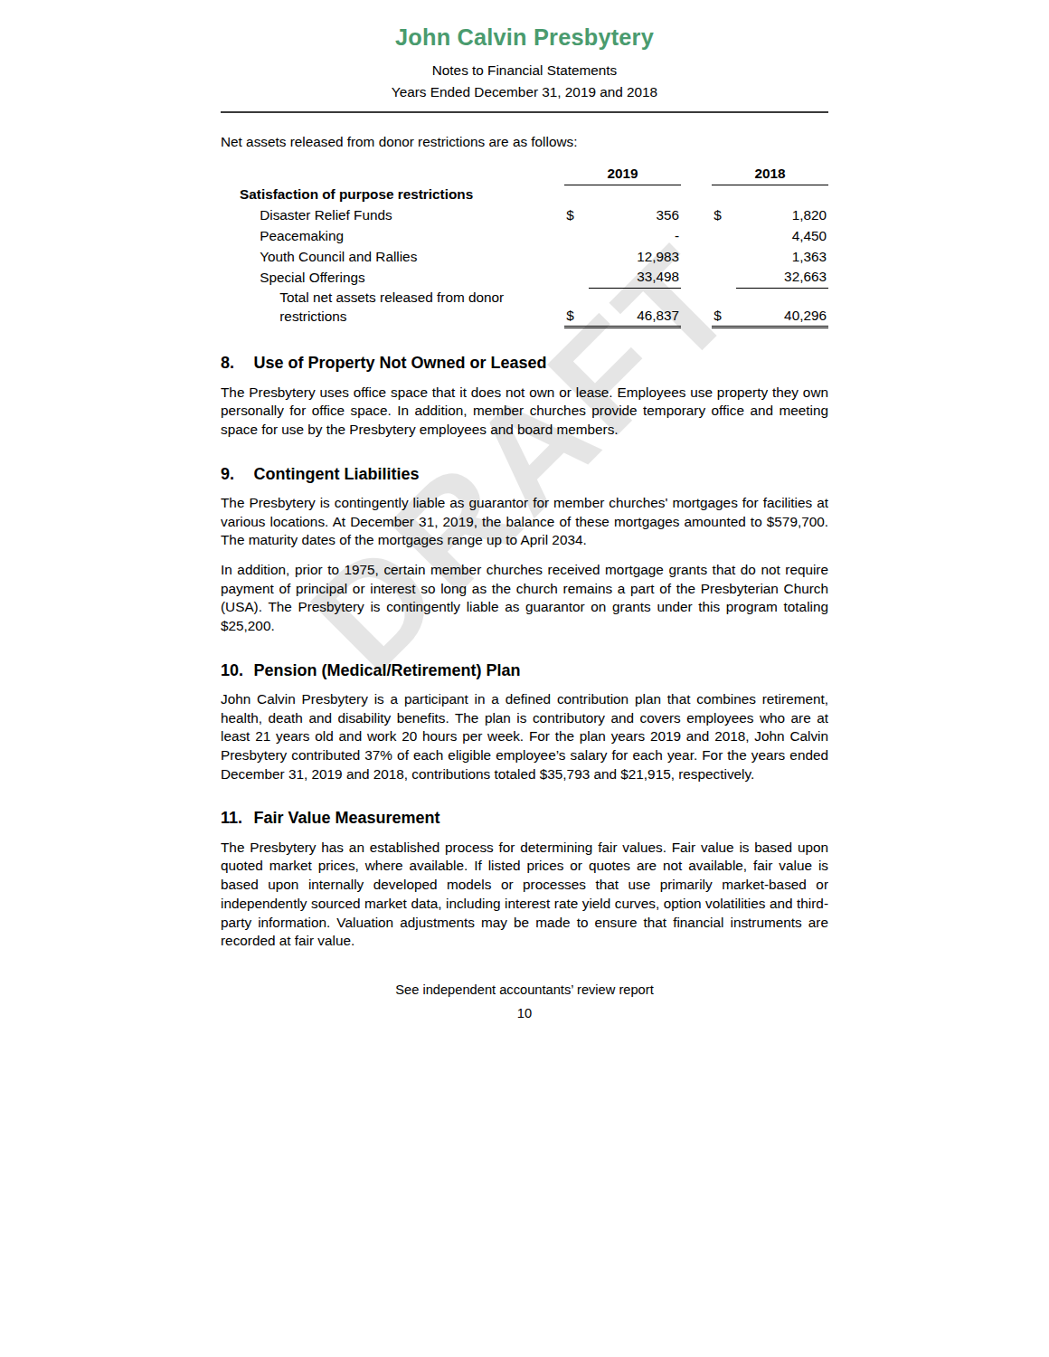DRAFT
John Calvin Presbytery
Notes to Financial Statements
Years Ended December 31, 2019 and 2018
Net assets released from donor restrictions are as follows:
| | | 2019 | | 2018 |
| Satisfaction of purpose restrictions | | | | | | |
| Disaster Relief Funds | | $ | 356 | | $ | 1,820 |
| Peacemaking | | | - | | | 4,450 |
| Youth Council and Rallies | | | 12,983 | | | 1,363 |
| Special Offerings | | | 33,498 | | | 32,663 |
| Total net assets released from donor restrictions | | $ | 46,837 | | $ | 40,296 |
8. Use of Property Not Owned or Leased
The Presbytery uses office space that it does not own or lease. Employees use property they own personally for office space. In addition, member churches provide temporary office and meeting space for use by the Presbytery employees and board members.
9. Contingent Liabilities
The Presbytery is contingently liable as guarantor for member churches' mortgages for facilities at various locations. At December 31, 2019, the balance of these mortgages amounted to $579,700. The maturity dates of the mortgages range up to April 2034.
In addition, prior to 1975, certain member churches received mortgage grants that do not require payment of principal or interest so long as the church remains a part of the Presbyterian Church (USA). The Presbytery is contingently liable as guarantor on grants under this program totaling $25,200.
10. Pension (Medical/Retirement) Plan
John Calvin Presbytery is a participant in a defined contribution plan that combines retirement, health, death and disability benefits. The plan is contributory and covers employees who are at least 21 years old and work 20 hours per week. For the plan years 2019 and 2018, John Calvin Presbytery contributed 37% of each eligible employee’s salary for each year. For the years ended December 31, 2019 and 2018, contributions totaled $35,793 and $21,915, respectively.
11. Fair Value Measurement
The Presbytery has an established process for determining fair values. Fair value is based upon quoted market prices, where available. If listed prices or quotes are not available, fair value is based upon internally developed models or processes that use primarily market-based or independently sourced market data, including interest rate yield curves, option volatilities and third-party information. Valuation adjustments may be made to ensure that financial instruments are recorded at fair value.
See independent accountants’ review report
10